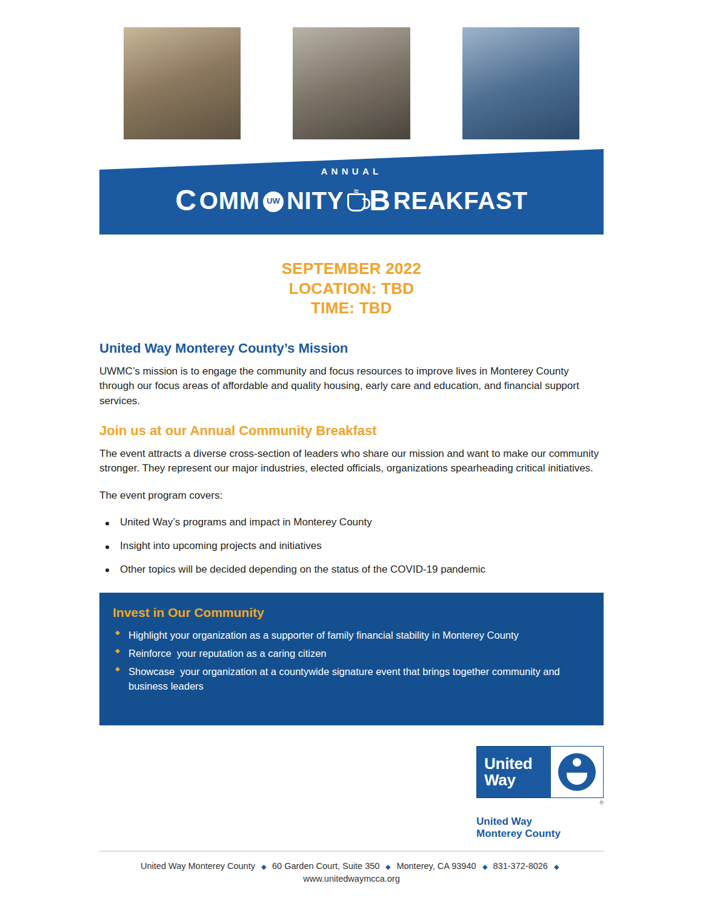Annual
COMM UW NITY ≈ BREAKFAST
SEPTEMBER 2022
LOCATION: TBD
TIME: TBD
United Way Monterey County’s Mission
UWMC’s mission is to engage the community and focus resources to improve lives in Monterey County through our focus areas of affordable and quality housing, early care and education, and financial support services.
Join us at our Annual Community Breakfast
The event attracts a diverse cross-section of leaders who share our mission and want to make our community stronger. They represent our major industries, elected officials, organizations spearheading critical initiatives.
The event program covers:
United Way’s programs and impact in Monterey County
Insight into upcoming projects and initiatives
Other topics will be decided depending on the status of the COVID-19 pandemic
Invest in Our Community
Highlight your organization as a supporter of family financial stability in Monterey County
Reinforce your reputation as a caring citizen
Showcase your organization at a countywide signature event that brings together community and business leaders
United
Way
®
United Way
Monterey County
United Way Monterey County ◆ 60 Garden Court, Suite 350 ◆ Monterey, CA 93940 ◆ 831-372-8026 ◆ www.unitedwaymcca.org